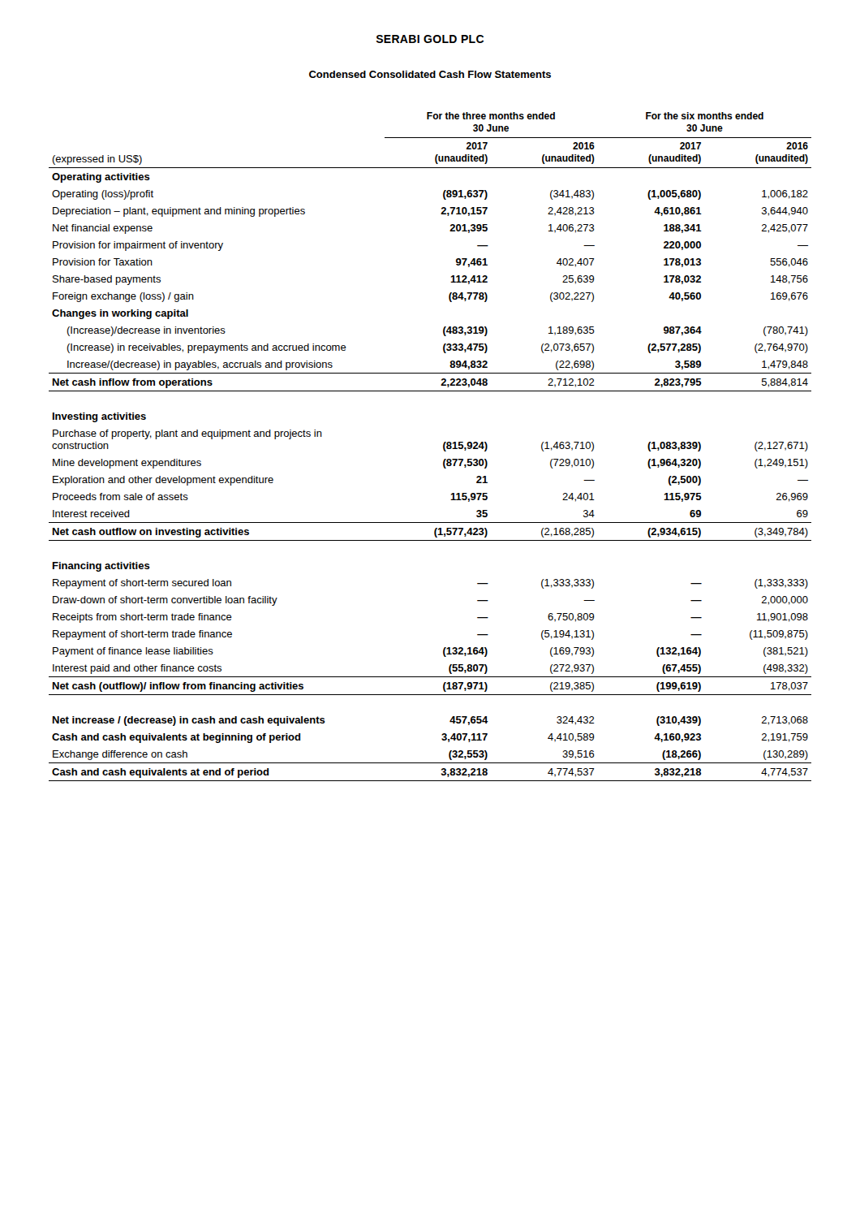SERABI GOLD PLC
Condensed Consolidated Cash Flow Statements
| | For the three months ended 30 June | For the six months ended 30 June |
| --- | --- | --- |
| (expressed in US$) | 2017 (unaudited) | 2016 (unaudited) | 2017 (unaudited) | 2016 (unaudited) |
| Operating activities | | | | |
| Operating (loss)/profit | (891,637) | (341,483) | (1,005,680) | 1,006,182 |
| Depreciation – plant, equipment and mining properties | 2,710,157 | 2,428,213 | 4,610,861 | 3,644,940 |
| Net financial expense | 201,395 | 1,406,273 | 188,341 | 2,425,077 |
| Provision for impairment of inventory | — | — | 220,000 | — |
| Provision for Taxation | 97,461 | 402,407 | 178,013 | 556,046 |
| Share-based payments | 112,412 | 25,639 | 178,032 | 148,756 |
| Foreign exchange (loss) / gain | (84,778) | (302,227) | 40,560 | 169,676 |
| Changes in working capital | | | | |
| (Increase)/decrease in inventories | (483,319) | 1,189,635 | 987,364 | (780,741) |
| (Increase) in receivables, prepayments and accrued income | (333,475) | (2,073,657) | (2,577,285) | (2,764,970) |
| Increase/(decrease) in payables, accruals and provisions | 894,832 | (22,698) | 3,589 | 1,479,848 |
| Net cash inflow from operations | 2,223,048 | 2,712,102 | 2,823,795 | 5,884,814 |
| Investing activities | | | | |
| Purchase of property, plant and equipment and projects in construction | (815,924) | (1,463,710) | (1,083,839) | (2,127,671) |
| Mine development expenditures | (877,530) | (729,010) | (1,964,320) | (1,249,151) |
| Exploration and other development expenditure | 21 | — | (2,500) | — |
| Proceeds from sale of assets | 115,975 | 24,401 | 115,975 | 26,969 |
| Interest received | 35 | 34 | 69 | 69 |
| Net cash outflow on investing activities | (1,577,423) | (2,168,285) | (2,934,615) | (3,349,784) |
| Financing activities | | | | |
| Repayment of short-term secured loan | — | (1,333,333) | — | (1,333,333) |
| Draw-down of short-term convertible loan facility | — | — | — | 2,000,000 |
| Receipts from short-term trade finance | — | 6,750,809 | — | 11,901,098 |
| Repayment of short-term trade finance | — | (5,194,131) | — | (11,509,875) |
| Payment of finance lease liabilities | (132,164) | (169,793) | (132,164) | (381,521) |
| Interest paid and other finance costs | (55,807) | (272,937) | (67,455) | (498,332) |
| Net cash (outflow)/ inflow from financing activities | (187,971) | (219,385) | (199,619) | 178,037 |
| Net increase / (decrease) in cash and cash equivalents | 457,654 | 324,432 | (310,439) | 2,713,068 |
| Cash and cash equivalents at beginning of period | 3,407,117 | 4,410,589 | 4,160,923 | 2,191,759 |
| Exchange difference on cash | (32,553) | 39,516 | (18,266) | (130,289) |
| Cash and cash equivalents at end of period | 3,832,218 | 4,774,537 | 3,832,218 | 4,774,537 |